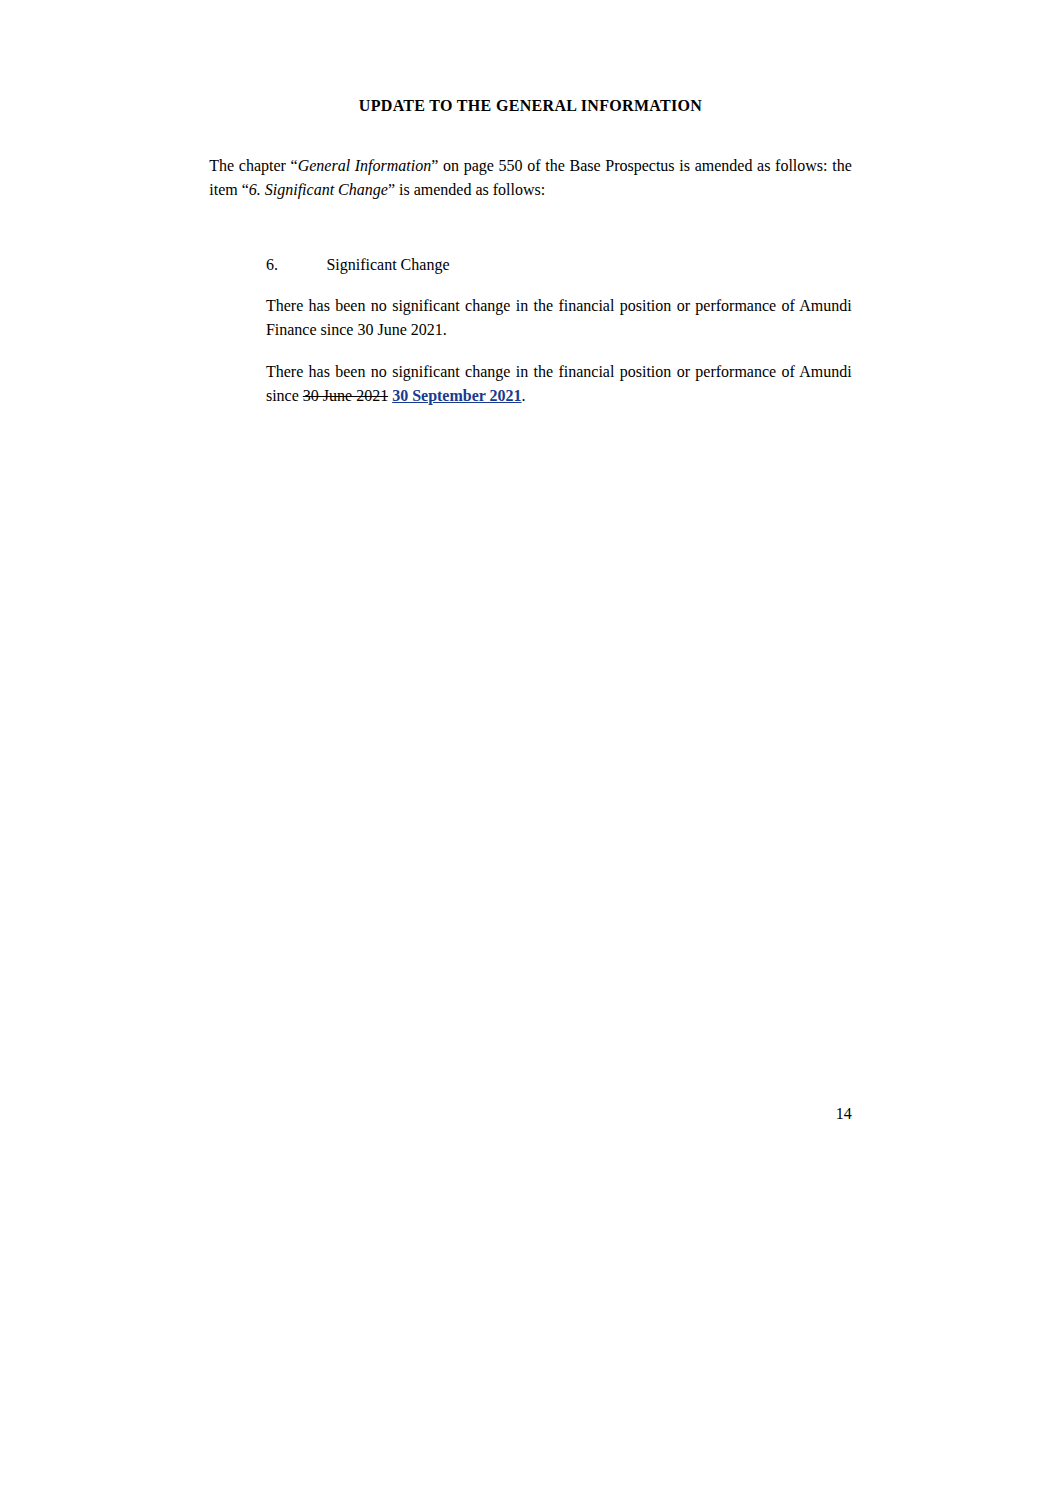Update to the General Information
The chapter “General Information” on page 550 of the Base Prospectus is amended as follows: the item “6. Significant Change” is amended as follows:
6. Significant Change
There has been no significant change in the financial position or performance of Amundi Finance since 30 June 2021.
There has been no significant change in the financial position or performance of Amundi since 30 June 2021 30 September 2021.
14